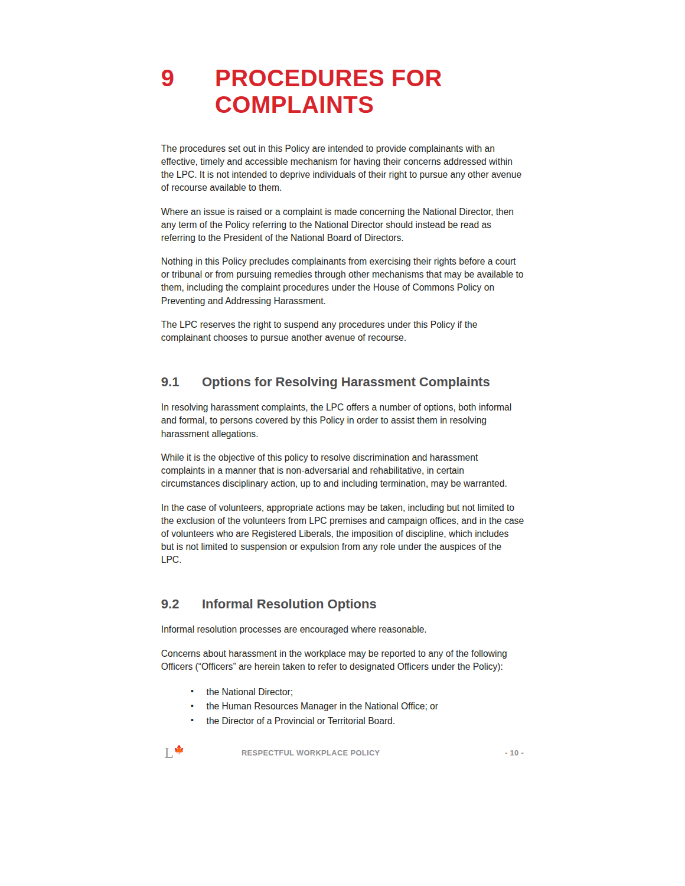9 Procedures for Complaints
The procedures set out in this Policy are intended to provide complainants with an effective, timely and accessible mechanism for having their concerns addressed within the LPC. It is not intended to deprive individuals of their right to pursue any other avenue of recourse available to them.
Where an issue is raised or a complaint is made concerning the National Director, then any term of the Policy referring to the National Director should instead be read as referring to the President of the National Board of Directors.
Nothing in this Policy precludes complainants from exercising their rights before a court or tribunal or from pursuing remedies through other mechanisms that may be available to them, including the complaint procedures under the House of Commons Policy on Preventing and Addressing Harassment.
The LPC reserves the right to suspend any procedures under this Policy if the complainant chooses to pursue another avenue of recourse.
9.1 Options for Resolving Harassment Complaints
In resolving harassment complaints, the LPC offers a number of options, both informal and formal, to persons covered by this Policy in order to assist them in resolving harassment allegations.
While it is the objective of this policy to resolve discrimination and harassment complaints in a manner that is non-adversarial and rehabilitative, in certain circumstances disciplinary action, up to and including termination, may be warranted.
In the case of volunteers, appropriate actions may be taken, including but not limited to the exclusion of the volunteers from LPC premises and campaign offices, and in the case of volunteers who are Registered Liberals, the imposition of discipline, which includes but is not limited to suspension or expulsion from any role under the auspices of the LPC.
9.2 Informal Resolution Options
Informal resolution processes are encouraged where reasonable.
Concerns about harassment in the workplace may be reported to any of the following Officers (“Officers” are herein taken to refer to designated Officers under the Policy):
the National Director;
the Human Resources Manager in the National Office; or
the Director of a Provincial or Territorial Board.
L🍁
Respectful Workplace Policy
- 10 -